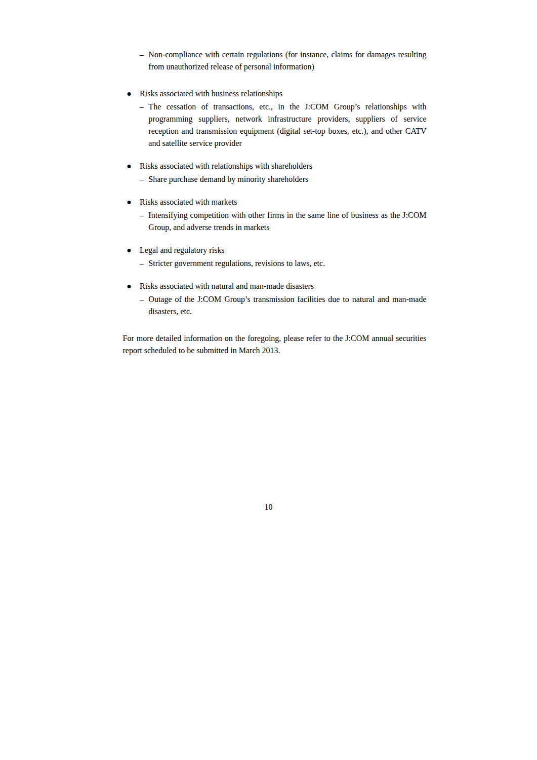– Non-compliance with certain regulations (for instance, claims for damages resulting from unauthorized release of personal information)
● Risks associated with business relationships
– The cessation of transactions, etc., in the J:COM Group’s relationships with programming suppliers, network infrastructure providers, suppliers of service reception and transmission equipment (digital set-top boxes, etc.), and other CATV and satellite service provider
● Risks associated with relationships with shareholders
– Share purchase demand by minority shareholders
● Risks associated with markets
– Intensifying competition with other firms in the same line of business as the J:COM Group, and adverse trends in markets
● Legal and regulatory risks
– Stricter government regulations, revisions to laws, etc.
● Risks associated with natural and man-made disasters
– Outage of the J:COM Group’s transmission facilities due to natural and man-made disasters, etc.
For more detailed information on the foregoing, please refer to the J:COM annual securities report scheduled to be submitted in March 2013.
10